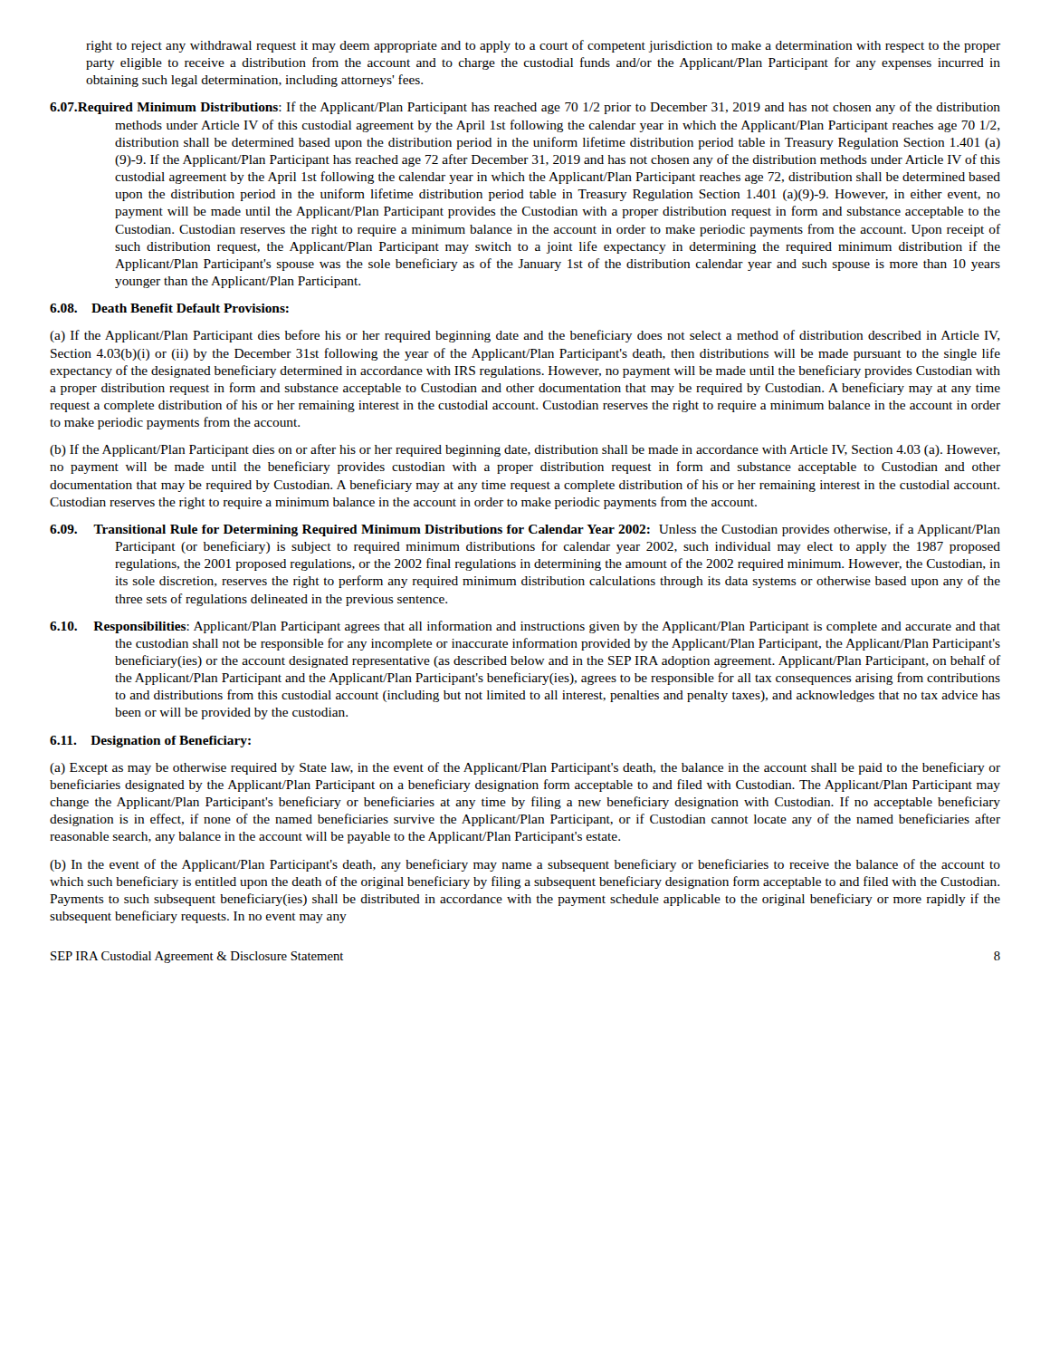right to reject any withdrawal request it may deem appropriate and to apply to a court of competent jurisdiction to make a determination with respect to the proper party eligible to receive a distribution from the account and to charge the custodial funds and/or the Applicant/Plan Participant for any expenses incurred in obtaining such legal determination, including attorneys' fees.
6.07. Required Minimum Distributions: If the Applicant/Plan Participant has reached age 70 1/2 prior to December 31, 2019 and has not chosen any of the distribution methods under Article IV of this custodial agreement by the April 1st following the calendar year in which the Applicant/Plan Participant reaches age 70 1/2, distribution shall be determined based upon the distribution period in the uniform lifetime distribution period table in Treasury Regulation Section 1.401 (a)(9)-9. If the Applicant/Plan Participant has reached age 72 after December 31, 2019 and has not chosen any of the distribution methods under Article IV of this custodial agreement by the April 1st following the calendar year in which the Applicant/Plan Participant reaches age 72, distribution shall be determined based upon the distribution period in the uniform lifetime distribution period table in Treasury Regulation Section 1.401 (a)(9)-9. However, in either event, no payment will be made until the Applicant/Plan Participant provides the Custodian with a proper distribution request in form and substance acceptable to the Custodian. Custodian reserves the right to require a minimum balance in the account in order to make periodic payments from the account. Upon receipt of such distribution request, the Applicant/Plan Participant may switch to a joint life expectancy in determining the required minimum distribution if the Applicant/Plan Participant's spouse was the sole beneficiary as of the January 1st of the distribution calendar year and such spouse is more than 10 years younger than the Applicant/Plan Participant.
6.08. Death Benefit Default Provisions:
(a) If the Applicant/Plan Participant dies before his or her required beginning date and the beneficiary does not select a method of distribution described in Article IV, Section 4.03(b)(i) or (ii) by the December 31st following the year of the Applicant/Plan Participant's death, then distributions will be made pursuant to the single life expectancy of the designated beneficiary determined in accordance with IRS regulations. However, no payment will be made until the beneficiary provides Custodian with a proper distribution request in form and substance acceptable to Custodian and other documentation that may be required by Custodian. A beneficiary may at any time request a complete distribution of his or her remaining interest in the custodial account. Custodian reserves the right to require a minimum balance in the account in order to make periodic payments from the account.
(b) If the Applicant/Plan Participant dies on or after his or her required beginning date, distribution shall be made in accordance with Article IV, Section 4.03 (a). However, no payment will be made until the beneficiary provides custodian with a proper distribution request in form and substance acceptable to Custodian and other documentation that may be required by Custodian. A beneficiary may at any time request a complete distribution of his or her remaining interest in the custodial account. Custodian reserves the right to require a minimum balance in the account in order to make periodic payments from the account.
6.09. Transitional Rule for Determining Required Minimum Distributions for Calendar Year 2002: Unless the Custodian provides otherwise, if a Applicant/Plan Participant (or beneficiary) is subject to required minimum distributions for calendar year 2002, such individual may elect to apply the 1987 proposed regulations, the 2001 proposed regulations, or the 2002 final regulations in determining the amount of the 2002 required minimum. However, the Custodian, in its sole discretion, reserves the right to perform any required minimum distribution calculations through its data systems or otherwise based upon any of the three sets of regulations delineated in the previous sentence.
6.10. Responsibilities: Applicant/Plan Participant agrees that all information and instructions given by the Applicant/Plan Participant is complete and accurate and that the custodian shall not be responsible for any incomplete or inaccurate information provided by the Applicant/Plan Participant, the Applicant/Plan Participant's beneficiary(ies) or the account designated representative (as described below and in the SEP IRA adoption agreement. Applicant/Plan Participant, on behalf of the Applicant/Plan Participant and the Applicant/Plan Participant's beneficiary(ies), agrees to be responsible for all tax consequences arising from contributions to and distributions from this custodial account (including but not limited to all interest, penalties and penalty taxes), and acknowledges that no tax advice has been or will be provided by the custodian.
6.11. Designation of Beneficiary:
(a) Except as may be otherwise required by State law, in the event of the Applicant/Plan Participant's death, the balance in the account shall be paid to the beneficiary or beneficiaries designated by the Applicant/Plan Participant on a beneficiary designation form acceptable to and filed with Custodian. The Applicant/Plan Participant may change the Applicant/Plan Participant's beneficiary or beneficiaries at any time by filing a new beneficiary designation with Custodian. If no acceptable beneficiary designation is in effect, if none of the named beneficiaries survive the Applicant/Plan Participant, or if Custodian cannot locate any of the named beneficiaries after reasonable search, any balance in the account will be payable to the Applicant/Plan Participant's estate.
(b) In the event of the Applicant/Plan Participant's death, any beneficiary may name a subsequent beneficiary or beneficiaries to receive the balance of the account to which such beneficiary is entitled upon the death of the original beneficiary by filing a subsequent beneficiary designation form acceptable to and filed with the Custodian. Payments to such subsequent beneficiary(ies) shall be distributed in accordance with the payment schedule applicable to the original beneficiary or more rapidly if the subsequent beneficiary requests. In no event may any
SEP IRA Custodial Agreement & Disclosure Statement 8